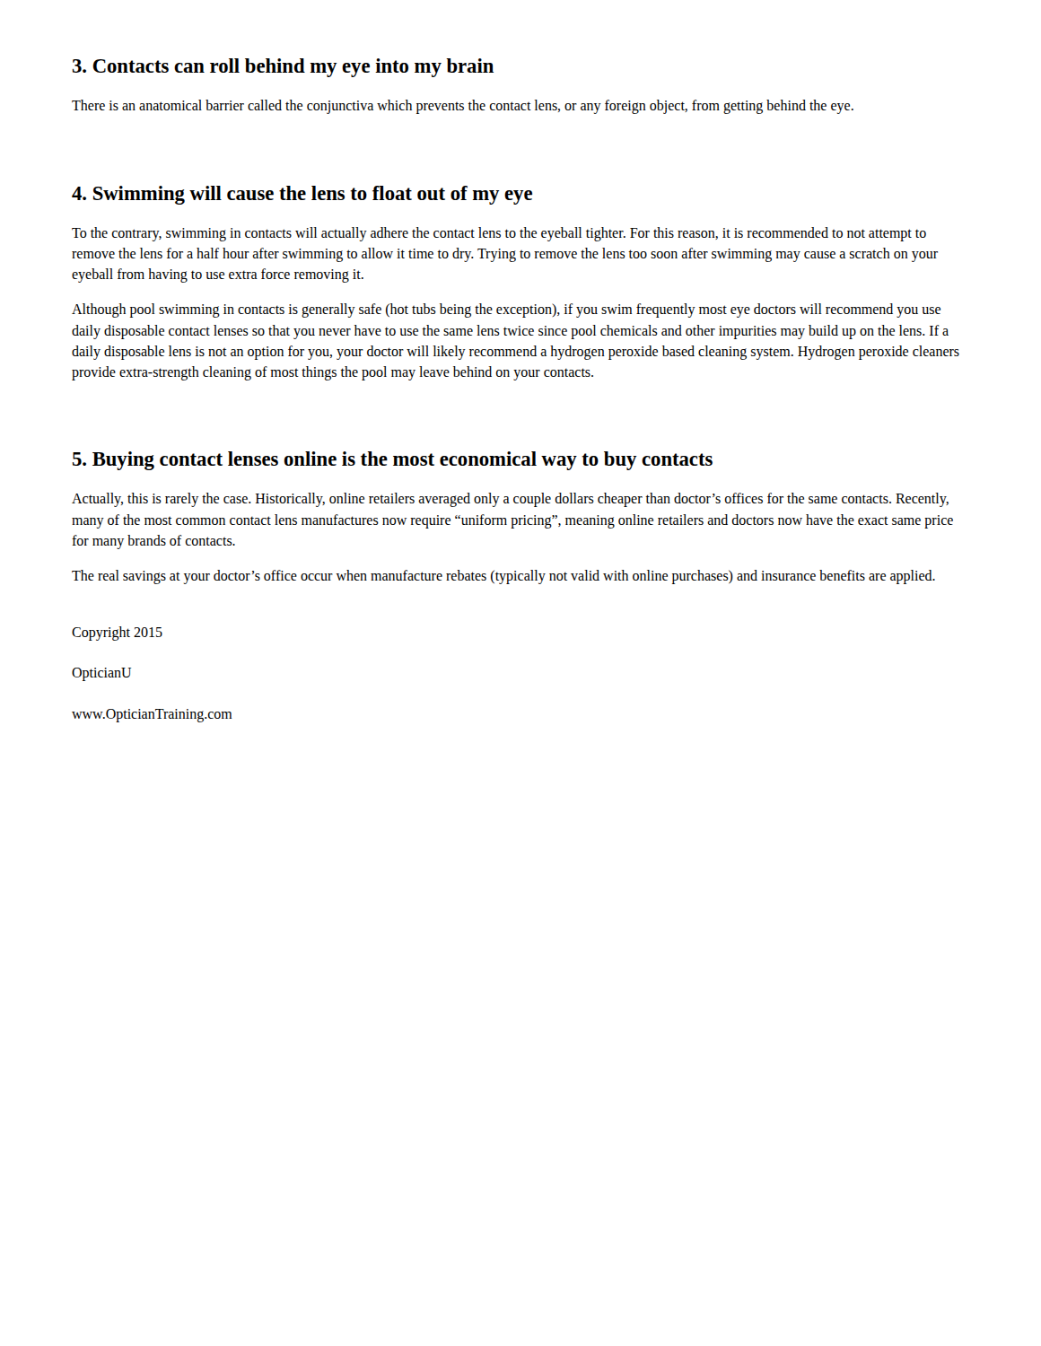3. Contacts can roll behind my eye into my brain
There is an anatomical barrier called the conjunctiva which prevents the contact lens, or any foreign object, from getting behind the eye.
4. Swimming will cause the lens to float out of my eye
To the contrary, swimming in contacts will actually adhere the contact lens to the eyeball tighter. For this reason, it is recommended to not attempt to remove the lens for a half hour after swimming to allow it time to dry. Trying to remove the lens too soon after swimming may cause a scratch on your eyeball from having to use extra force removing it.
Although pool swimming in contacts is generally safe (hot tubs being the exception), if you swim frequently most eye doctors will recommend you use daily disposable contact lenses so that you never have to use the same lens twice since pool chemicals and other impurities may build up on the lens. If a daily disposable lens is not an option for you, your doctor will likely recommend a hydrogen peroxide based cleaning system. Hydrogen peroxide cleaners provide extra-strength cleaning of most things the pool may leave behind on your contacts.
5. Buying contact lenses online is the most economical way to buy contacts
Actually, this is rarely the case. Historically, online retailers averaged only a couple dollars cheaper than doctor’s offices for the same contacts. Recently, many of the most common contact lens manufactures now require “uniform pricing”, meaning online retailers and doctors now have the exact same price for many brands of contacts.
The real savings at your doctor’s office occur when manufacture rebates (typically not valid with online purchases) and insurance benefits are applied.
Copyright 2015
OpticianU
www.OpticianTraining.com